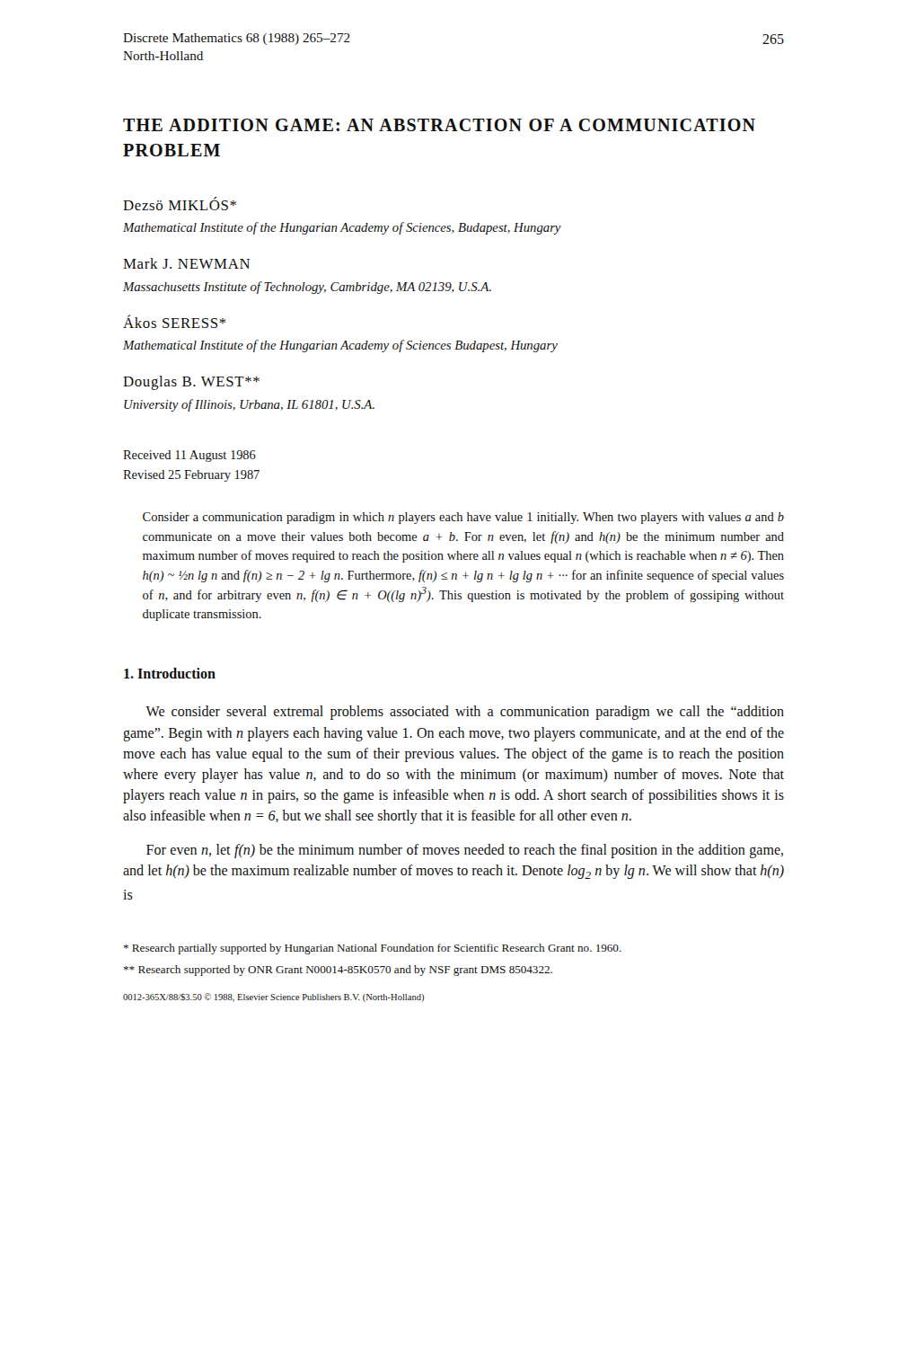Discrete Mathematics 68 (1988) 265–272
North-Holland
265
The Addition Game: An Abstraction of a Communication Problem
Dezsö MIKLÓS* Mathematical Institute of the Hungarian Academy of Sciences, Budapest, Hungary
Mark J. NEWMAN Massachusetts Institute of Technology, Cambridge, MA 02139, U.S.A.
Ákos SERESS* Mathematical Institute of the Hungarian Academy of Sciences Budapest, Hungary
Douglas B. WEST** University of Illinois, Urbana, IL 61801, U.S.A.
Received 11 August 1986
Revised 25 February 1987
Consider a communication paradigm in which n players each have value 1 initially. When two players with values a and b communicate on a move their values both become a + b. For n even, let f(n) and h(n) be the minimum number and maximum number of moves required to reach the position where all n values equal n (which is reachable when n ≠ 6). Then h(n) ~ ½n lg n and f(n) ≥ n − 2 + lg n. Furthermore, f(n) ≤ n + lg n + lg lg n + ··· for an infinite sequence of special values of n, and for arbitrary even n, f(n) ∈ n + O((lg n)3). This question is motivated by the problem of gossiping without duplicate transmission.
1. Introduction
We consider several extremal problems associated with a communication paradigm we call the “addition game”. Begin with n players each having value 1. On each move, two players communicate, and at the end of the move each has value equal to the sum of their previous values. The object of the game is to reach the position where every player has value n, and to do so with the minimum (or maximum) number of moves. Note that players reach value n in pairs, so the game is infeasible when n is odd. A short search of possibilities shows it is also infeasible when n = 6, but we shall see shortly that it is feasible for all other even n.
For even n, let f(n) be the minimum number of moves needed to reach the final position in the addition game, and let h(n) be the maximum realizable number of moves to reach it. Denote log2 n by lg n. We will show that h(n) is
* Research partially supported by Hungarian National Foundation for Scientific Research Grant no. 1960.
** Research supported by ONR Grant N00014-85K0570 and by NSF grant DMS 8504322.
0012-365X/88/$3.50 © 1988, Elsevier Science Publishers B.V. (North-Holland)